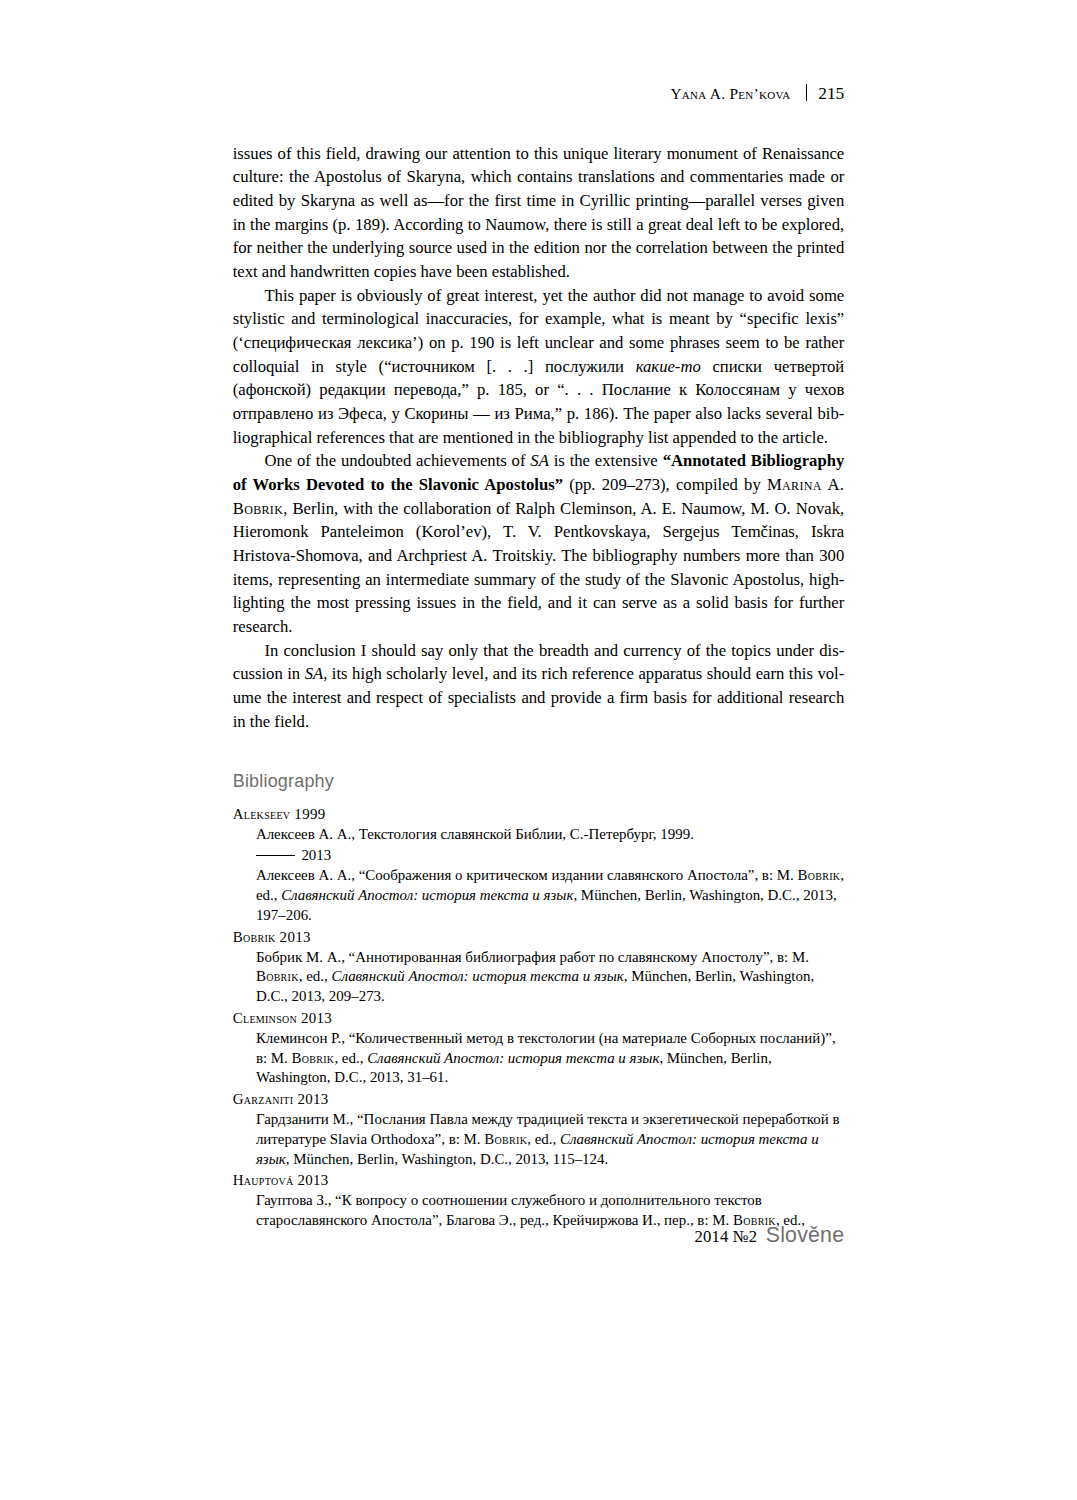Yana A. Pen’kova 215
issues of this field, drawing our attention to this unique literary monument of Renaissance culture: the Apostolus of Skaryna, which contains translations and commentaries made or edited by Skaryna as well as—for the first time in Cyrillic printing—parallel verses given in the margins (p. 189). According to Naumow, there is still a great deal left to be explored, for neither the underlying source used in the edition nor the correlation between the printed text and handwritten copies have been established.
This paper is obviously of great interest, yet the author did not manage to avoid some stylistic and terminological inaccuracies, for example, what is meant by “specific lexis” (‘специфическая лексика’) on p. 190 is left unclear and some phrases seem to be rather colloquial in style (“источником [. . .] послужили какие-то списки четвертой (афонской) редакции перевода,” p. 185, or “. . . Послание к Колоссянам у чехов отправлено из Эфеса, у Скорины — из Рима,” p. 186). The paper also lacks several bibliographical references that are mentioned in the bibliography list appended to the article.
One of the undoubted achievements of SA is the extensive “Annotated Bibliography of Works Devoted to the Slavonic Apostolus” (pp. 209–273), compiled by Marina A. Bobrik, Berlin, with the collaboration of Ralph Cleminson, A. E. Naumow, M. O. Novak, Hieromonk Panteleimon (Korol’ev), T. V. Pentkovskaya, Sergejus Temčinas, Iskra Hristova-Shomova, and Archpriest A. Troitskiy. The bibliography numbers more than 300 items, representing an intermediate summary of the study of the Slavonic Apostolus, highlighting the most pressing issues in the field, and it can serve as a solid basis for further research.
In conclusion I should say only that the breadth and currency of the topics under discussion in SA, its high scholarly level, and its rich reference apparatus should earn this volume the interest and respect of specialists and provide a firm basis for additional research in the field.
Bibliography
Alekseev 1999
Алексеев А. А., Текстология славянской Библии, С.-Петербург, 1999.
2013
Алексеев А. А., “Соображения о критическом издании славянского Апостола”, в: M. Bobrik, ed., Славянский Апостол: история текста и язык, München, Berlin, Washington, D.C., 2013, 197–206.
Bobrik 2013
Бобрик М. А., “Аннотированная библиография работ по славянскому Апостолу”, в: M. Bobrik, ed., Славянский Апостол: история текста и язык, München, Berlin, Washington, D.C., 2013, 209–273.
Cleminson 2013
Клеминсон Р., “Количественный метод в текстологии (на материале Соборных посланий)”, в: M. Bobrik, ed., Славянский Апостол: история текста и язык, München, Berlin, Washington, D.C., 2013, 31–61.
Garzaniti 2013
Гардзанити М., “Послания Павла между традицией текста и экзегетической переработкой в литературе Slavia Orthodoxa”, в: M. Bobrik, ed., Славянский Апостол: история текста и язык, München, Berlin, Washington, D.C., 2013, 115–124.
Hauptová 2013
Гауптова З., “К вопросу о соотношении служебного и дополнительного текстов старославянского Апостола”, Благова Э., ред., Крейчиржова И., пер., в: M. Bobrik, ed.,
2014 №2 Slověne